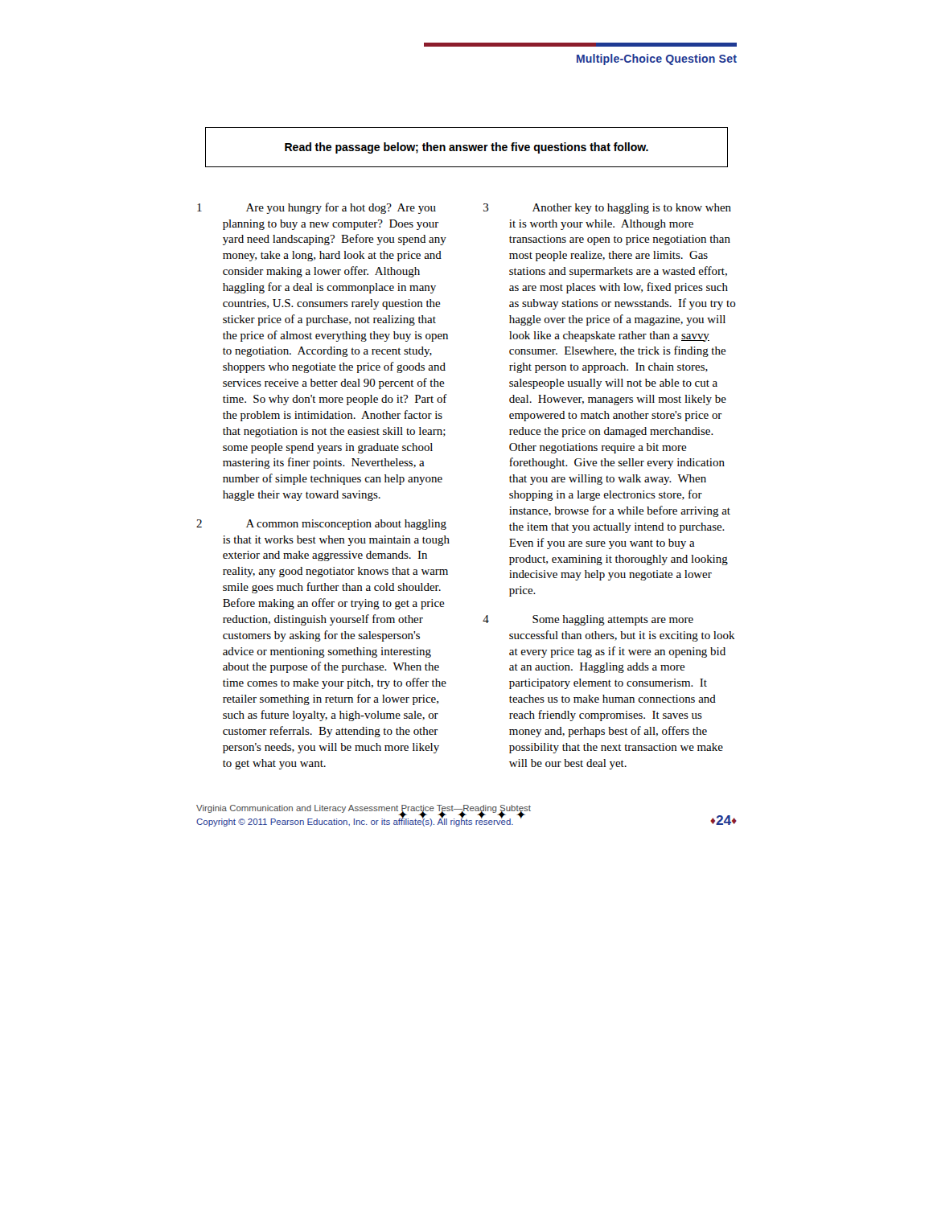Multiple-Choice Question Set
Read the passage below; then answer the five questions that follow.
1
Are you hungry for a hot dog? Are you planning to buy a new computer? Does your yard need landscaping? Before you spend any money, take a long, hard look at the price and consider making a lower offer. Although haggling for a deal is commonplace in many countries, U.S. consumers rarely question the sticker price of a purchase, not realizing that the price of almost everything they buy is open to negotiation. According to a recent study, shoppers who negotiate the price of goods and services receive a better deal 90 percent of the time. So why don't more people do it? Part of the problem is intimidation. Another factor is that negotiation is not the easiest skill to learn; some people spend years in graduate school mastering its finer points. Nevertheless, a number of simple techniques can help anyone haggle their way toward savings.
2
A common misconception about haggling is that it works best when you maintain a tough exterior and make aggressive demands. In reality, any good negotiator knows that a warm smile goes much further than a cold shoulder. Before making an offer or trying to get a price reduction, distinguish yourself from other customers by asking for the salesperson's advice or mentioning something interesting about the purpose of the purchase. When the time comes to make your pitch, try to offer the retailer something in return for a lower price, such as future loyalty, a high-volume sale, or customer referrals. By attending to the other person's needs, you will be much more likely to get what you want.
3
Another key to haggling is to know when it is worth your while. Although more transactions are open to price negotiation than most people realize, there are limits. Gas stations and supermarkets are a wasted effort, as are most places with low, fixed prices such as subway stations or newsstands. If you try to haggle over the price of a magazine, you will look like a cheapskate rather than a savvy consumer. Elsewhere, the trick is finding the right person to approach. In chain stores, salespeople usually will not be able to cut a deal. However, managers will most likely be empowered to match another store's price or reduce the price on damaged merchandise. Other negotiations require a bit more forethought. Give the seller every indication that you are willing to walk away. When shopping in a large electronics store, for instance, browse for a while before arriving at the item that you actually intend to purchase. Even if you are sure you want to buy a product, examining it thoroughly and looking indecisive may help you negotiate a lower price.
4
Some haggling attempts are more successful than others, but it is exciting to look at every price tag as if it were an opening bid at an auction. Haggling adds a more participatory element to consumerism. It teaches us to make human connections and reach friendly compromises. It saves us money and, perhaps best of all, offers the possibility that the next transaction we make will be our best deal yet.
✦✦✦✦✦✦✦
Virginia Communication and Literacy Assessment Practice Test—Reading Subtest
Copyright © 2011 Pearson Education, Inc. or its affiliate(s). All rights reserved.
♦24♦